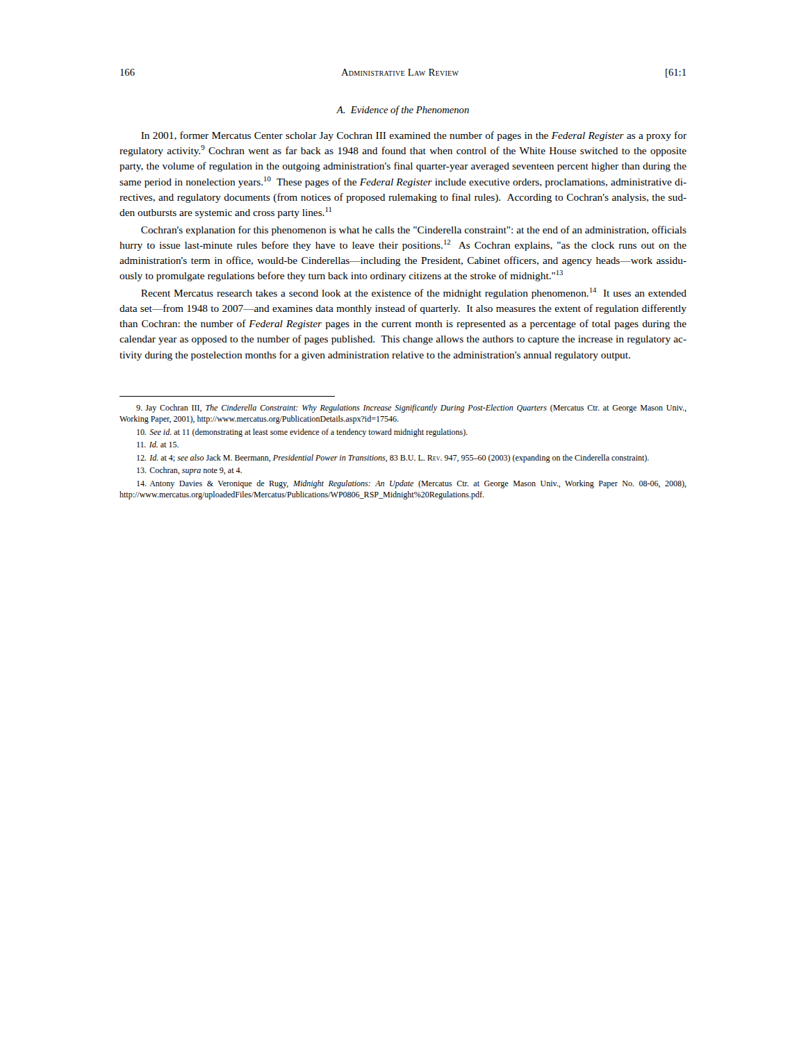166 Administrative Law Review [61:1
A. Evidence of the Phenomenon
In 2001, former Mercatus Center scholar Jay Cochran III examined the number of pages in the Federal Register as a proxy for regulatory activity.9 Cochran went as far back as 1948 and found that when control of the White House switched to the opposite party, the volume of regulation in the outgoing administration's final quarter-year averaged seventeen percent higher than during the same period in nonelection years.10 These pages of the Federal Register include executive orders, proclamations, administrative directives, and regulatory documents (from notices of proposed rulemaking to final rules). According to Cochran's analysis, the sudden outbursts are systemic and cross party lines.11
Cochran's explanation for this phenomenon is what he calls the "Cinderella constraint": at the end of an administration, officials hurry to issue last-minute rules before they have to leave their positions.12 As Cochran explains, "as the clock runs out on the administration's term in office, would-be Cinderellas—including the President, Cabinet officers, and agency heads—work assiduously to promulgate regulations before they turn back into ordinary citizens at the stroke of midnight."13
Recent Mercatus research takes a second look at the existence of the midnight regulation phenomenon.14 It uses an extended data set—from 1948 to 2007—and examines data monthly instead of quarterly. It also measures the extent of regulation differently than Cochran: the number of Federal Register pages in the current month is represented as a percentage of total pages during the calendar year as opposed to the number of pages published. This change allows the authors to capture the increase in regulatory activity during the postelection months for a given administration relative to the administration's annual regulatory output.
9. Jay Cochran III, The Cinderella Constraint: Why Regulations Increase Significantly During Post-Election Quarters (Mercatus Ctr. at George Mason Univ., Working Paper, 2001), http://www.mercatus.org/PublicationDetails.aspx?id=17546.
10. See id. at 11 (demonstrating at least some evidence of a tendency toward midnight regulations).
11. Id. at 15.
12. Id. at 4; see also Jack M. Beermann, Presidential Power in Transitions, 83 B.U. L. Rev. 947, 955–60 (2003) (expanding on the Cinderella constraint).
13. Cochran, supra note 9, at 4.
14. Antony Davies & Veronique de Rugy, Midnight Regulations: An Update (Mercatus Ctr. at George Mason Univ., Working Paper No. 08-06, 2008), http://www.mercatus.org/uploadedFiles/Mercatus/Publications/WP0806_RSP_Midnight%20Regulations.pdf.